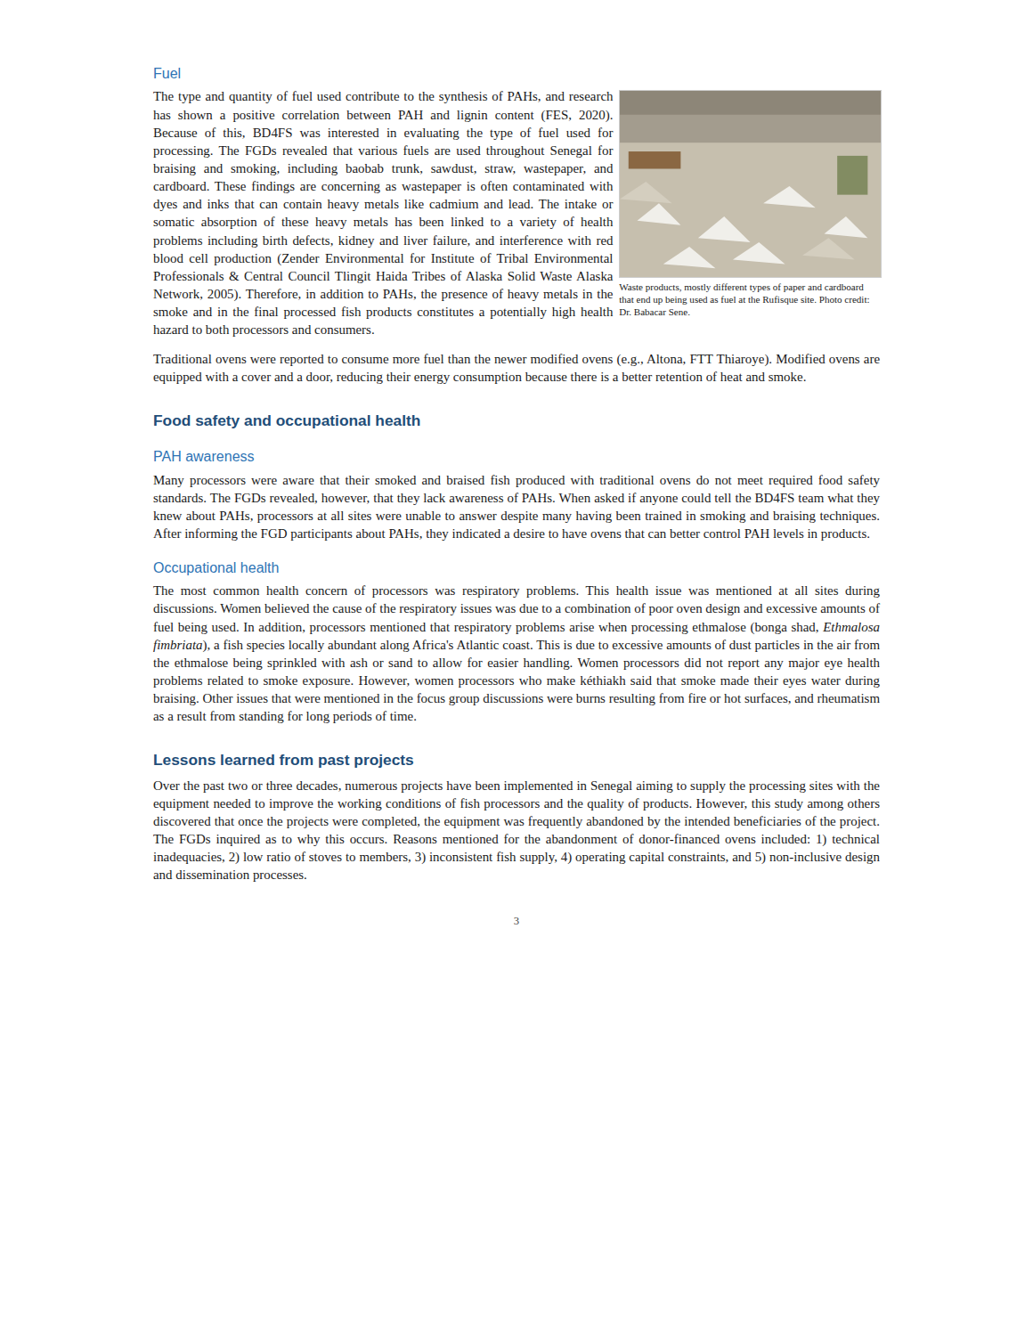Fuel
Waste products, mostly different types of paper and cardboard that end up being used as fuel at the Rufisque site. Photo credit: Dr. Babacar Sene.
The type and quantity of fuel used contribute to the synthesis of PAHs, and research has shown a positive correlation between PAH and lignin content (FES, 2020). Because of this, BD4FS was interested in evaluating the type of fuel used for processing. The FGDs revealed that various fuels are used throughout Senegal for braising and smoking, including baobab trunk, sawdust, straw, wastepaper, and cardboard. These findings are concerning as wastepaper is often contaminated with dyes and inks that can contain heavy metals like cadmium and lead. The intake or somatic absorption of these heavy metals has been linked to a variety of health problems including birth defects, kidney and liver failure, and interference with red blood cell production (Zender Environmental for Institute of Tribal Environmental Professionals & Central Council Tlingit Haida Tribes of Alaska Solid Waste Alaska Network, 2005). Therefore, in addition to PAHs, the presence of heavy metals in the smoke and in the final processed fish products constitutes a potentially high health hazard to both processors and consumers.
Traditional ovens were reported to consume more fuel than the newer modified ovens (e.g., Altona, FTT Thiaroye). Modified ovens are equipped with a cover and a door, reducing their energy consumption because there is a better retention of heat and smoke.
Food safety and occupational health
PAH awareness
Many processors were aware that their smoked and braised fish produced with traditional ovens do not meet required food safety standards. The FGDs revealed, however, that they lack awareness of PAHs. When asked if anyone could tell the BD4FS team what they knew about PAHs, processors at all sites were unable to answer despite many having been trained in smoking and braising techniques. After informing the FGD participants about PAHs, they indicated a desire to have ovens that can better control PAH levels in products.
Occupational health
The most common health concern of processors was respiratory problems. This health issue was mentioned at all sites during discussions. Women believed the cause of the respiratory issues was due to a combination of poor oven design and excessive amounts of fuel being used. In addition, processors mentioned that respiratory problems arise when processing ethmalose (bonga shad, Ethmalosa fimbriata), a fish species locally abundant along Africa's Atlantic coast. This is due to excessive amounts of dust particles in the air from the ethmalose being sprinkled with ash or sand to allow for easier handling. Women processors did not report any major eye health problems related to smoke exposure. However, women processors who make kéthiakh said that smoke made their eyes water during braising. Other issues that were mentioned in the focus group discussions were burns resulting from fire or hot surfaces, and rheumatism as a result from standing for long periods of time.
Lessons learned from past projects
Over the past two or three decades, numerous projects have been implemented in Senegal aiming to supply the processing sites with the equipment needed to improve the working conditions of fish processors and the quality of products. However, this study among others discovered that once the projects were completed, the equipment was frequently abandoned by the intended beneficiaries of the project. The FGDs inquired as to why this occurs. Reasons mentioned for the abandonment of donor-financed ovens included: 1) technical inadequacies, 2) low ratio of stoves to members, 3) inconsistent fish supply, 4) operating capital constraints, and 5) non-inclusive design and dissemination processes.
3